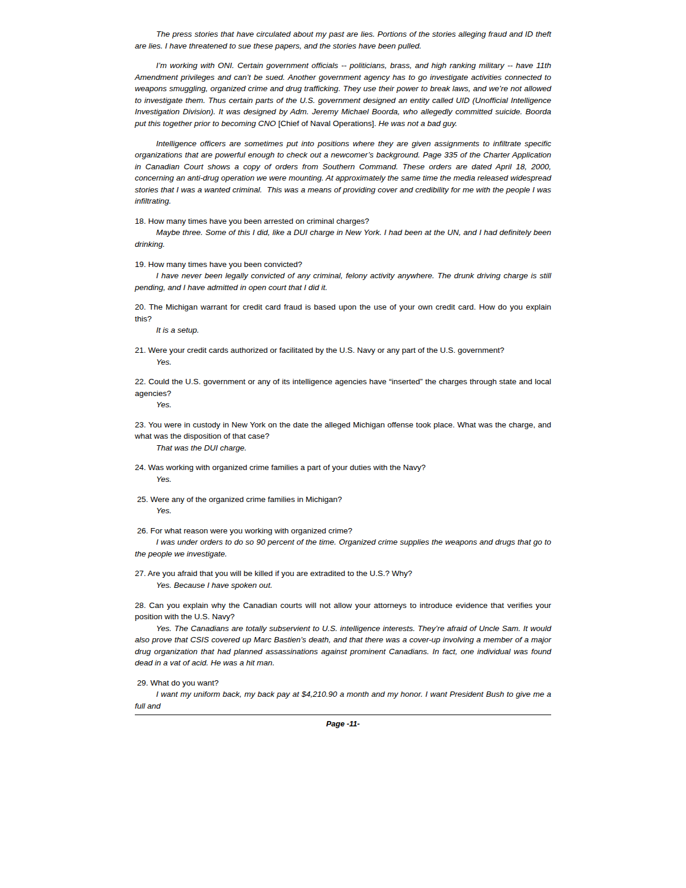The press stories that have circulated about my past are lies. Portions of the stories alleging fraud and ID theft are lies. I have threatened to sue these papers, and the stories have been pulled.
I’m working with ONI. Certain government officials -- politicians, brass, and high ranking military -- have 11th Amendment privileges and can’t be sued. Another government agency has to go investigate activities connected to weapons smuggling, organized crime and drug trafficking. They use their power to break laws, and we’re not allowed to investigate them. Thus certain parts of the U.S. government designed an entity called UID (Unofficial Intelligence Investigation Division). It was designed by Adm. Jeremy Michael Boorda, who allegedly committed suicide. Boorda put this together prior to becoming CNO [Chief of Naval Operations]. He was not a bad guy.
Intelligence officers are sometimes put into positions where they are given assignments to infiltrate specific organizations that are powerful enough to check out a newcomer’s background. Page 335 of the Charter Application in Canadian Court shows a copy of orders from Southern Command. These orders are dated April 18, 2000, concerning an anti-drug operation we were mounting. At approximately the same time the media released widespread stories that I was a wanted criminal. This was a means of providing cover and credibility for me with the people I was infiltrating.
18. How many times have you been arrested on criminal charges?
Maybe three. Some of this I did, like a DUI charge in New York. I had been at the UN, and I had definitely been drinking.
19. How many times have you been convicted?
I have never been legally convicted of any criminal, felony activity anywhere. The drunk driving charge is still pending, and I have admitted in open court that I did it.
20. The Michigan warrant for credit card fraud is based upon the use of your own credit card. How do you explain this?
It is a setup.
21. Were your credit cards authorized or facilitated by the U.S. Navy or any part of the U.S. government?
Yes.
22. Could the U.S. government or any of its intelligence agencies have “inserted” the charges through state and local agencies?
Yes.
23. You were in custody in New York on the date the alleged Michigan offense took place. What was the charge, and what was the disposition of that case?
That was the DUI charge.
24. Was working with organized crime families a part of your duties with the Navy?
Yes.
25. Were any of the organized crime families in Michigan?
Yes.
26. For what reason were you working with organized crime?
I was under orders to do so 90 percent of the time. Organized crime supplies the weapons and drugs that go to the people we investigate.
27. Are you afraid that you will be killed if you are extradited to the U.S.? Why?
Yes. Because I have spoken out.
28. Can you explain why the Canadian courts will not allow your attorneys to introduce evidence that verifies your position with the U.S. Navy?
Yes. The Canadians are totally subservient to U.S. intelligence interests. They’re afraid of Uncle Sam. It would also prove that CSIS covered up Marc Bastien’s death, and that there was a cover-up involving a member of a major drug organization that had planned assassinations against prominent Canadians. In fact, one individual was found dead in a vat of acid. He was a hit man.
29. What do you want?
I want my uniform back, my back pay at $4,210.90 a month and my honor. I want President Bush to give me a full and
Page -11-